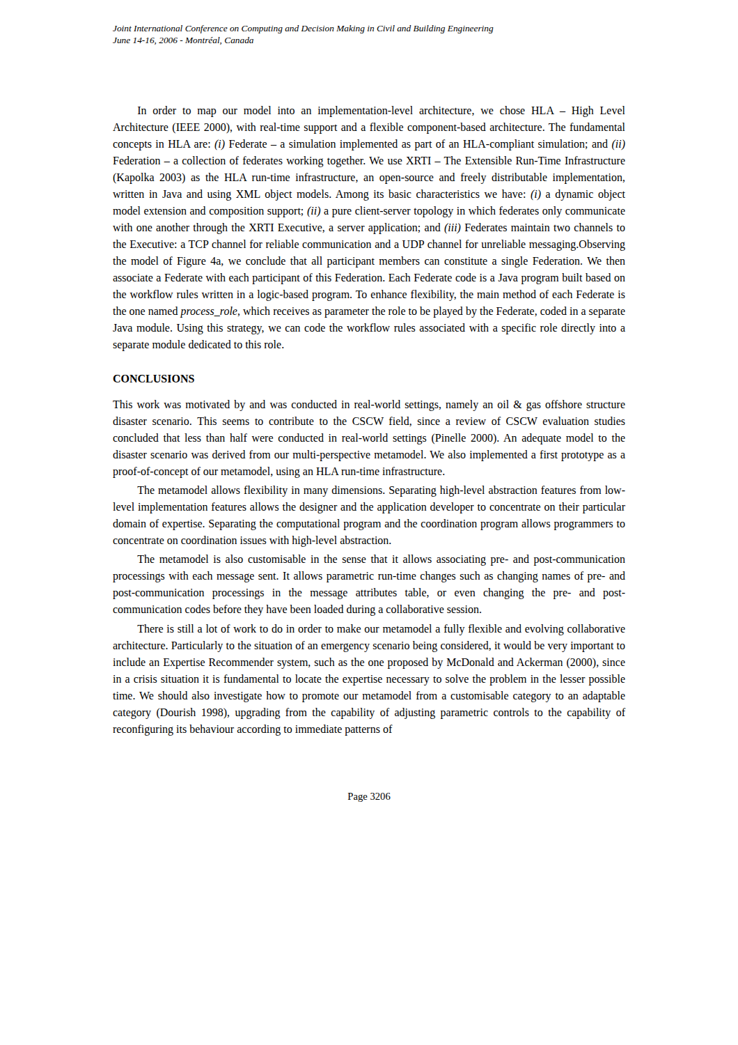Joint International Conference on Computing and Decision Making in Civil and Building Engineering
June 14-16, 2006 - Montréal, Canada
In order to map our model into an implementation-level architecture, we chose HLA – High Level Architecture (IEEE 2000), with real-time support and a flexible component-based architecture. The fundamental concepts in HLA are: (i) Federate – a simulation implemented as part of an HLA-compliant simulation; and (ii) Federation – a collection of federates working together. We use XRTI – The Extensible Run-Time Infrastructure (Kapolka 2003) as the HLA run-time infrastructure, an open-source and freely distributable implementation, written in Java and using XML object models. Among its basic characteristics we have: (i) a dynamic object model extension and composition support; (ii) a pure client-server topology in which federates only communicate with one another through the XRTI Executive, a server application; and (iii) Federates maintain two channels to the Executive: a TCP channel for reliable communication and a UDP channel for unreliable messaging.Observing the model of Figure 4a, we conclude that all participant members can constitute a single Federation. We then associate a Federate with each participant of this Federation. Each Federate code is a Java program built based on the workflow rules written in a logic-based program. To enhance flexibility, the main method of each Federate is the one named process_role, which receives as parameter the role to be played by the Federate, coded in a separate Java module. Using this strategy, we can code the workflow rules associated with a specific role directly into a separate module dedicated to this role.
Conclusions
This work was motivated by and was conducted in real-world settings, namely an oil & gas offshore structure disaster scenario. This seems to contribute to the CSCW field, since a review of CSCW evaluation studies concluded that less than half were conducted in real-world settings (Pinelle 2000). An adequate model to the disaster scenario was derived from our multi-perspective metamodel. We also implemented a first prototype as a proof-of-concept of our metamodel, using an HLA run-time infrastructure.
The metamodel allows flexibility in many dimensions. Separating high-level abstraction features from low-level implementation features allows the designer and the application developer to concentrate on their particular domain of expertise. Separating the computational program and the coordination program allows programmers to concentrate on coordination issues with high-level abstraction.
The metamodel is also customisable in the sense that it allows associating pre- and post-communication processings with each message sent. It allows parametric run-time changes such as changing names of pre- and post-communication processings in the message attributes table, or even changing the pre- and post-communication codes before they have been loaded during a collaborative session.
There is still a lot of work to do in order to make our metamodel a fully flexible and evolving collaborative architecture. Particularly to the situation of an emergency scenario being considered, it would be very important to include an Expertise Recommender system, such as the one proposed by McDonald and Ackerman (2000), since in a crisis situation it is fundamental to locate the expertise necessary to solve the problem in the lesser possible time. We should also investigate how to promote our metamodel from a customisable category to an adaptable category (Dourish 1998), upgrading from the capability of adjusting parametric controls to the capability of reconfiguring its behaviour according to immediate patterns of
Page 3206